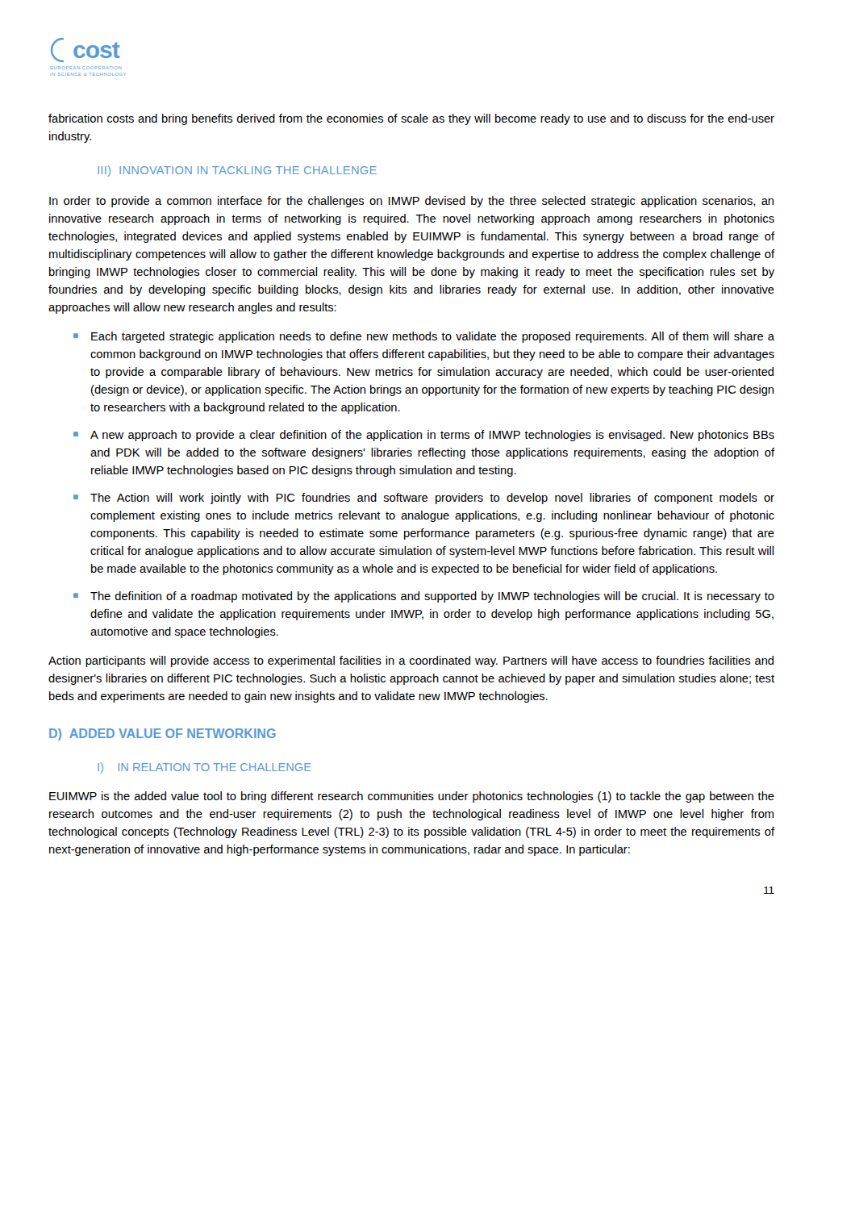cost EUROPEAN COOPERATION IN SCIENCE & TECHNOLOGY
fabrication costs and bring benefits derived from the economies of scale as they will become ready to use and to discuss for the end-user industry.
III) INNOVATION IN TACKLING THE CHALLENGE
In order to provide a common interface for the challenges on IMWP devised by the three selected strategic application scenarios, an innovative research approach in terms of networking is required. The novel networking approach among researchers in photonics technologies, integrated devices and applied systems enabled by EUIMWP is fundamental. This synergy between a broad range of multidisciplinary competences will allow to gather the different knowledge backgrounds and expertise to address the complex challenge of bringing IMWP technologies closer to commercial reality. This will be done by making it ready to meet the specification rules set by foundries and by developing specific building blocks, design kits and libraries ready for external use. In addition, other innovative approaches will allow new research angles and results:
Each targeted strategic application needs to define new methods to validate the proposed requirements. All of them will share a common background on IMWP technologies that offers different capabilities, but they need to be able to compare their advantages to provide a comparable library of behaviours. New metrics for simulation accuracy are needed, which could be user-oriented (design or device), or application specific. The Action brings an opportunity for the formation of new experts by teaching PIC design to researchers with a background related to the application.
A new approach to provide a clear definition of the application in terms of IMWP technologies is envisaged. New photonics BBs and PDK will be added to the software designers' libraries reflecting those applications requirements, easing the adoption of reliable IMWP technologies based on PIC designs through simulation and testing.
The Action will work jointly with PIC foundries and software providers to develop novel libraries of component models or complement existing ones to include metrics relevant to analogue applications, e.g. including nonlinear behaviour of photonic components. This capability is needed to estimate some performance parameters (e.g. spurious-free dynamic range) that are critical for analogue applications and to allow accurate simulation of system-level MWP functions before fabrication. This result will be made available to the photonics community as a whole and is expected to be beneficial for wider field of applications.
The definition of a roadmap motivated by the applications and supported by IMWP technologies will be crucial. It is necessary to define and validate the application requirements under IMWP, in order to develop high performance applications including 5G, automotive and space technologies.
Action participants will provide access to experimental facilities in a coordinated way. Partners will have access to foundries facilities and designer's libraries on different PIC technologies. Such a holistic approach cannot be achieved by paper and simulation studies alone; test beds and experiments are needed to gain new insights and to validate new IMWP technologies.
D) ADDED VALUE OF NETWORKING
I) IN RELATION TO THE CHALLENGE
EUIMWP is the added value tool to bring different research communities under photonics technologies (1) to tackle the gap between the research outcomes and the end-user requirements (2) to push the technological readiness level of IMWP one level higher from technological concepts (Technology Readiness Level (TRL) 2-3) to its possible validation (TRL 4-5) in order to meet the requirements of next-generation of innovative and high-performance systems in communications, radar and space. In particular:
11